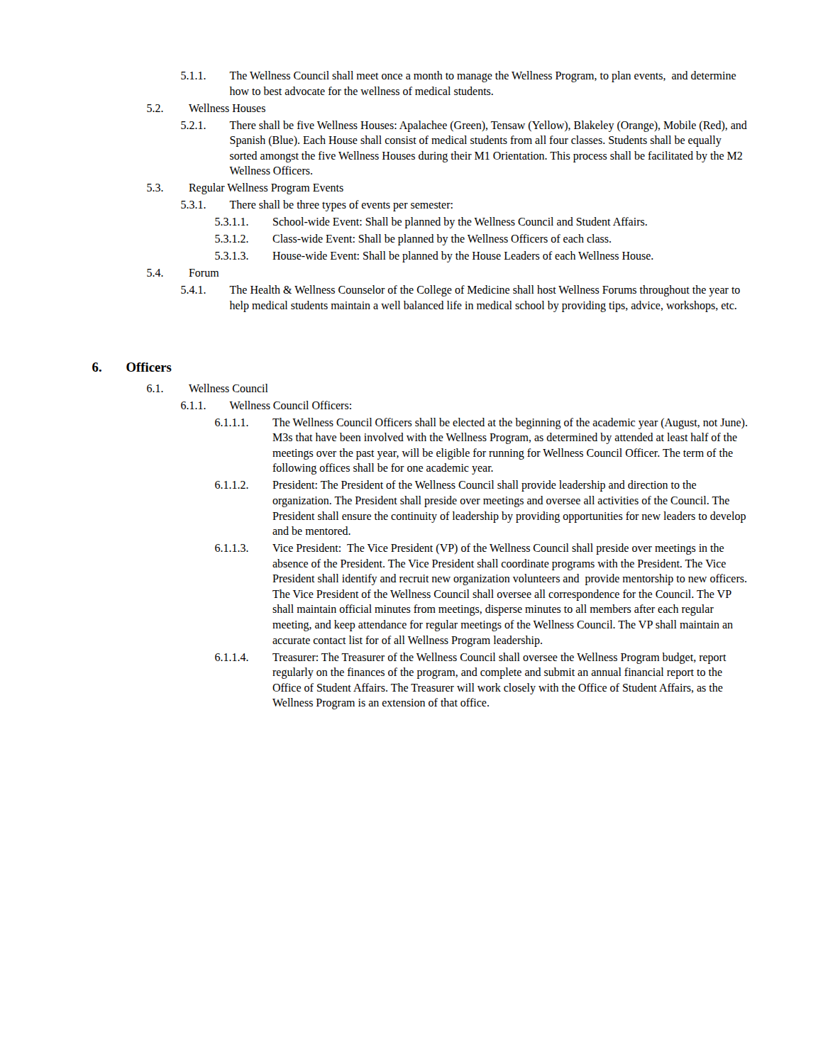5.1.1. The Wellness Council shall meet once a month to manage the Wellness Program, to plan events, and determine how to best advocate for the wellness of medical students.
5.2. Wellness Houses
5.2.1. There shall be five Wellness Houses: Apalachee (Green), Tensaw (Yellow), Blakeley (Orange), Mobile (Red), and Spanish (Blue). Each House shall consist of medical students from all four classes. Students shall be equally sorted amongst the five Wellness Houses during their M1 Orientation. This process shall be facilitated by the M2 Wellness Officers.
5.3. Regular Wellness Program Events
5.3.1. There shall be three types of events per semester:
5.3.1.1. School-wide Event: Shall be planned by the Wellness Council and Student Affairs.
5.3.1.2. Class-wide Event: Shall be planned by the Wellness Officers of each class.
5.3.1.3. House-wide Event: Shall be planned by the House Leaders of each Wellness House.
5.4. Forum
5.4.1. The Health & Wellness Counselor of the College of Medicine shall host Wellness Forums throughout the year to help medical students maintain a well balanced life in medical school by providing tips, advice, workshops, etc.
6. Officers
6.1. Wellness Council
6.1.1. Wellness Council Officers:
6.1.1.1. The Wellness Council Officers shall be elected at the beginning of the academic year (August, not June). M3s that have been involved with the Wellness Program, as determined by attended at least half of the meetings over the past year, will be eligible for running for Wellness Council Officer. The term of the following offices shall be for one academic year.
6.1.1.2. President: The President of the Wellness Council shall provide leadership and direction to the organization. The President shall preside over meetings and oversee all activities of the Council. The President shall ensure the continuity of leadership by providing opportunities for new leaders to develop and be mentored.
6.1.1.3. Vice President: The Vice President (VP) of the Wellness Council shall preside over meetings in the absence of the President. The Vice President shall coordinate programs with the President. The Vice President shall identify and recruit new organization volunteers and provide mentorship to new officers. The Vice President of the Wellness Council shall oversee all correspondence for the Council. The VP shall maintain official minutes from meetings, disperse minutes to all members after each regular meeting, and keep attendance for regular meetings of the Wellness Council. The VP shall maintain an accurate contact list for of all Wellness Program leadership.
6.1.1.4. Treasurer: The Treasurer of the Wellness Council shall oversee the Wellness Program budget, report regularly on the finances of the program, and complete and submit an annual financial report to the Office of Student Affairs. The Treasurer will work closely with the Office of Student Affairs, as the Wellness Program is an extension of that office.